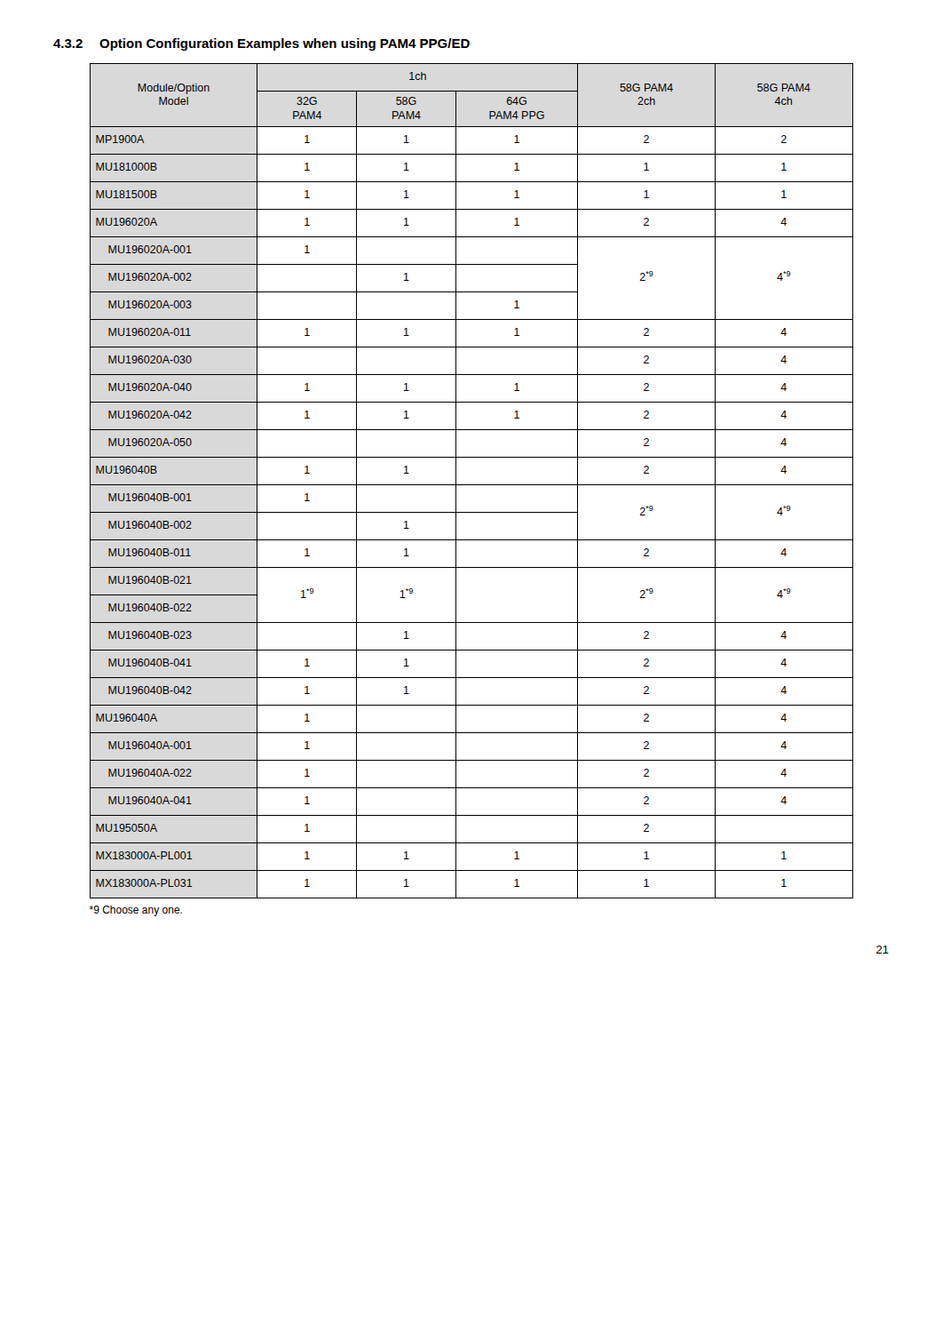4.3.2 Option Configuration Examples when using PAM4 PPG/ED
| Module/Option Model | 1ch | 58G PAM4 2ch | 58G PAM4 4ch |
| --- | --- | --- | --- |
| 32G PAM4 | 58G PAM4 | 64G PAM4 PPG |
| MP1900A | 1 | 1 | 1 | 2 | 2 |
| MU181000B | 1 | 1 | 1 | 1 | 1 |
| MU181500B | 1 | 1 | 1 | 1 | 1 |
| MU196020A | 1 | 1 | 1 | 2 | 4 |
| MU196020A-001 | 1 | | | 2 *9 | 4 *9 |
| MU196020A-002 | | 1 | |
| MU196020A-003 | | | 1 |
| MU196020A-011 | 1 | 1 | 1 | 2 | 4 |
| MU196020A-030 | | | | 2 | 4 |
| MU196020A-040 | 1 | 1 | 1 | 2 | 4 |
| MU196020A-042 | 1 | 1 | 1 | 2 | 4 |
| MU196020A-050 | | | | 2 | 4 |
| MU196040B | 1 | 1 | | 2 | 4 |
| MU196040B-001 | 1 | | | 2 *9 | 4 *9 |
| MU196040B-002 | | 1 | |
| MU196040B-011 | 1 | 1 | | 2 | 4 |
| MU196040B-021 | 1 *9 | 1 *9 | | 2 *9 | 4 *9 |
| MU196040B-022 |
| MU196040B-023 | | 1 | | 2 | 4 |
| MU196040B-041 | 1 | 1 | | 2 | 4 |
| MU196040B-042 | 1 | 1 | | 2 | 4 |
| MU196040A | 1 | | | 2 | 4 |
| MU196040A-001 | 1 | | | 2 | 4 |
| MU196040A-022 | 1 | | | 2 | 4 |
| MU196040A-041 | 1 | | | 2 | 4 |
| MU195050A | 1 | | | 2 | |
| MX183000A-PL001 | 1 | 1 | 1 | 1 | 1 |
| MX183000A-PL031 | 1 | 1 | 1 | 1 | 1 |
*9 Choose any one.
21